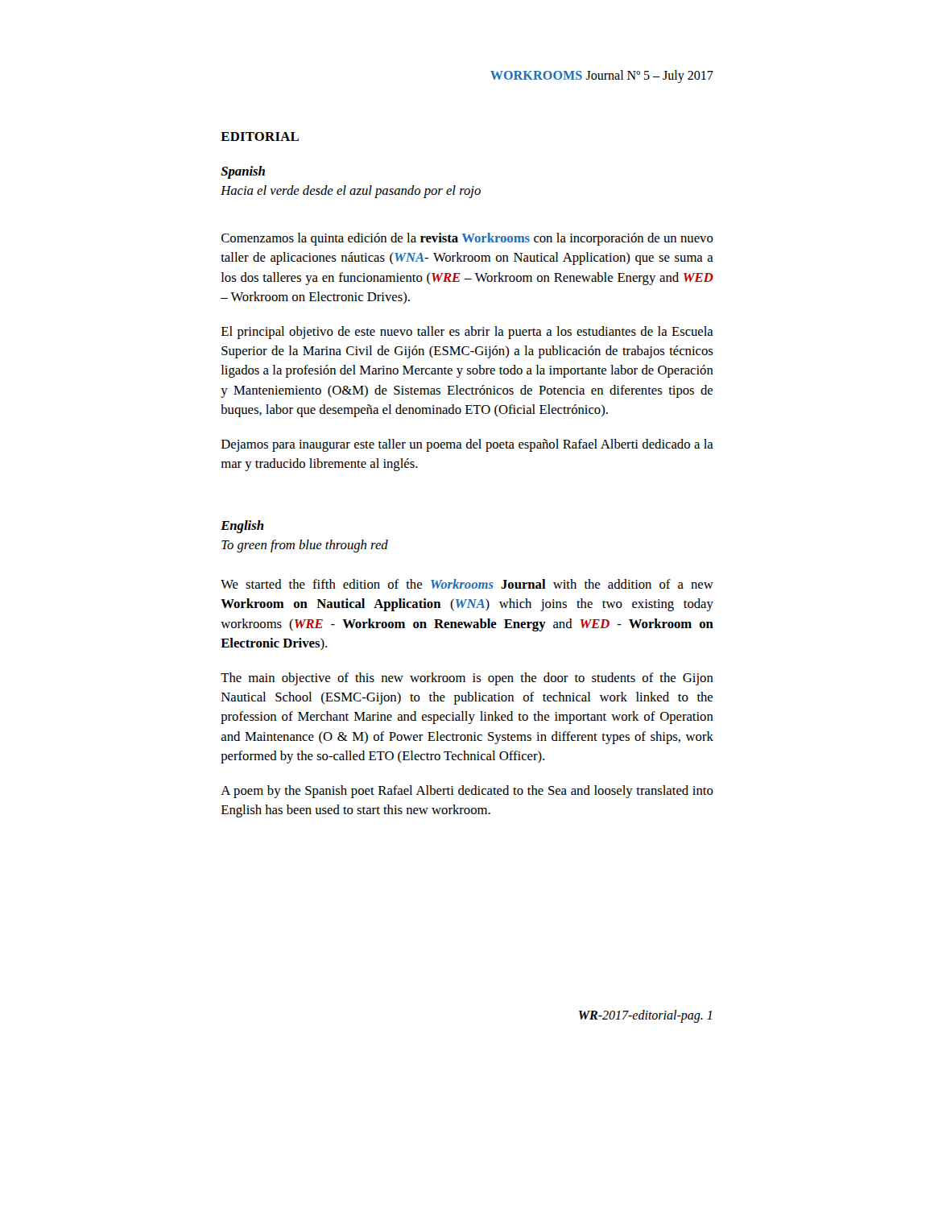WORKROOMS Journal Nº 5 – July 2017
EDITORIAL
Spanish
Hacia el verde desde el azul pasando por el rojo
Comenzamos la quinta edición de la revista Workrooms con la incorporación de un nuevo taller de aplicaciones náuticas (WNA- Workroom on Nautical Application) que se suma a los dos talleres ya en funcionamiento (WRE – Workroom on Renewable Energy and WED – Workroom on Electronic Drives).
El principal objetivo de este nuevo taller es abrir la puerta a los estudiantes de la Escuela Superior de la Marina Civil de Gijón (ESMC-Gijón) a la publicación de trabajos técnicos ligados a la profesión del Marino Mercante y sobre todo a la importante labor de Operación y Manteniemiento (O&M) de Sistemas Electrónicos de Potencia en diferentes tipos de buques, labor que desempeña el denominado ETO (Oficial Electrónico).
Dejamos para inaugurar este taller un poema del poeta español Rafael Alberti dedicado a la mar y traducido libremente al inglés.
English
To green from blue through red
We started the fifth edition of the Workrooms Journal with the addition of a new Workroom on Nautical Application (WNA) which joins the two existing today workrooms (WRE - Workroom on Renewable Energy and WED - Workroom on Electronic Drives).
The main objective of this new workroom is open the door to students of the Gijon Nautical School (ESMC-Gijon) to the publication of technical work linked to the profession of Merchant Marine and especially linked to the important work of Operation and Maintenance (O & M) of Power Electronic Systems in different types of ships, work performed by the so-called ETO (Electro Technical Officer).
A poem by the Spanish poet Rafael Alberti dedicated to the Sea and loosely translated into English has been used to start this new workroom.
WR-2017-editorial-pag. 1